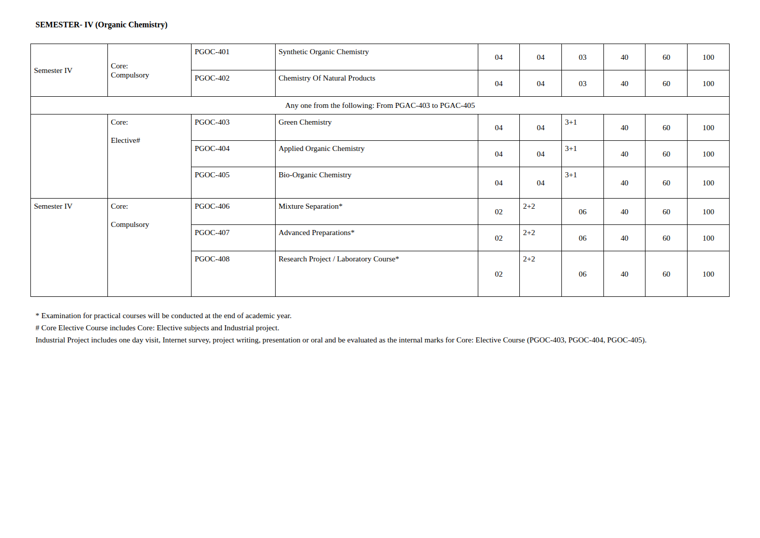SEMESTER- IV (Organic Chemistry)
| Semester IV | Core: Compulsory | PGOC-401 | Synthetic Organic Chemistry | 04 | 04 | 03 | 40 | 60 | 100 |
| PGOC-402 | Chemistry Of Natural Products | 04 | 04 | 03 | 40 | 60 | 100 |
| Any one from the following: From PGAC-403 to PGAC-405 |
| | Core: Elective# | PGOC-403 | Green Chemistry | 04 | 04 | 3+1 | 40 | 60 | 100 |
| PGOC-404 | Applied Organic Chemistry | 04 | 04 | 3+1 | 40 | 60 | 100 |
| PGOC-405 | Bio-Organic Chemistry | 04 | 04 | 3+1 | 40 | 60 | 100 |
| Semester IV | Core: Compulsory | PGOC-406 | Mixture Separation* | 02 | 2+2 | 06 | 40 | 60 | 100 |
| PGOC-407 | Advanced Preparations* | 02 | 2+2 | 06 | 40 | 60 | 100 |
| PGOC-408 | Research Project / Laboratory Course* | 02 | 2+2 | 06 | 40 | 60 | 100 |
* Examination for practical courses will be conducted at the end of academic year.
# Core Elective Course includes Core: Elective subjects and Industrial project.
Industrial Project includes one day visit, Internet survey, project writing, presentation or oral and be evaluated as the internal marks for Core: Elective Course (PGOC-403, PGOC-404, PGOC-405).